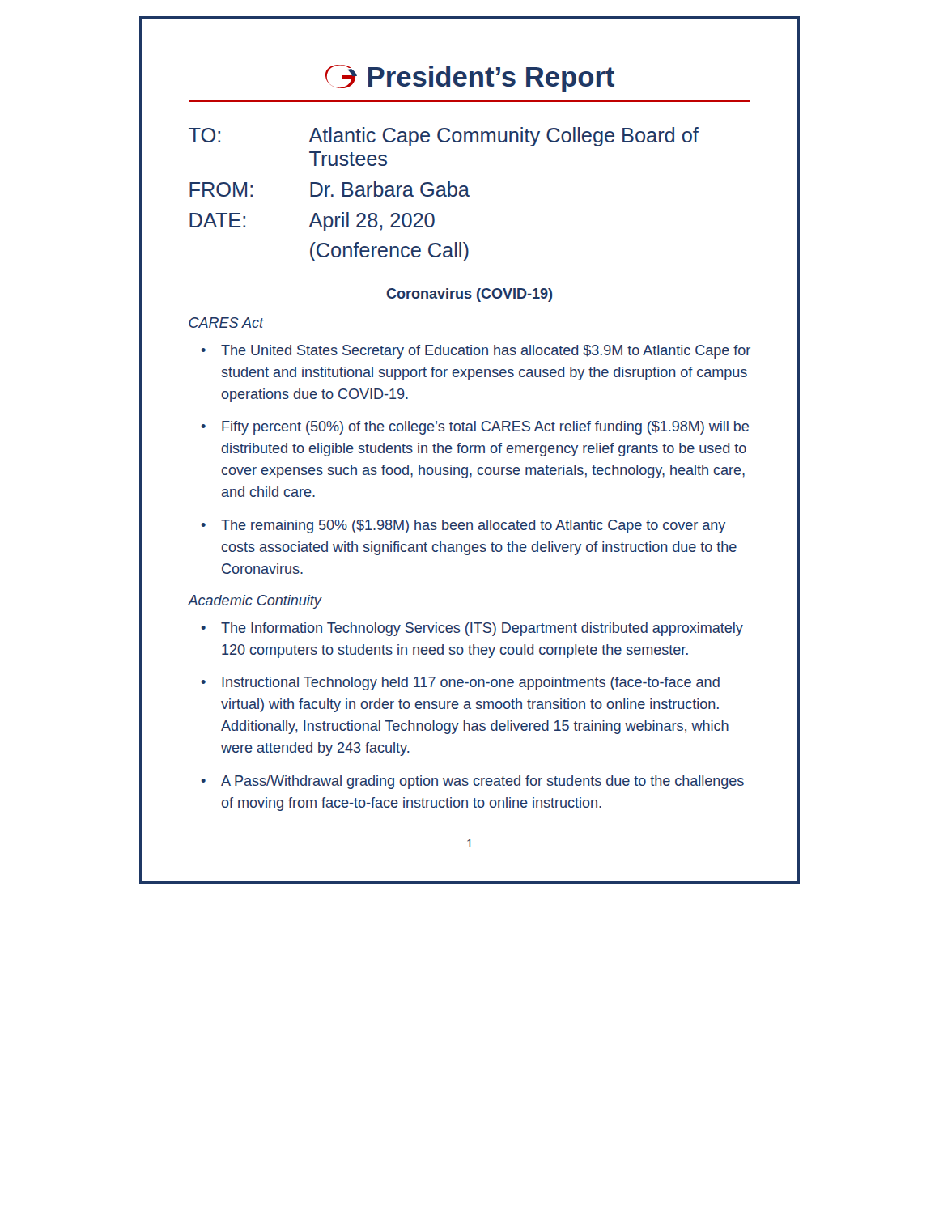President’s Report
TO: Atlantic Cape Community College Board of Trustees
FROM: Dr. Barbara Gaba
DATE: April 28, 2020
(Conference Call)
Coronavirus (COVID-19)
CARES Act
The United States Secretary of Education has allocated $3.9M to Atlantic Cape for student and institutional support for expenses caused by the disruption of campus operations due to COVID-19.
Fifty percent (50%) of the college’s total CARES Act relief funding ($1.98M) will be distributed to eligible students in the form of emergency relief grants to be used to cover expenses such as food, housing, course materials, technology, health care, and child care.
The remaining 50% ($1.98M) has been allocated to Atlantic Cape to cover any costs associated with significant changes to the delivery of instruction due to the Coronavirus.
Academic Continuity
The Information Technology Services (ITS) Department distributed approximately 120 computers to students in need so they could complete the semester.
Instructional Technology held 117 one-on-one appointments (face-to-face and virtual) with faculty in order to ensure a smooth transition to online instruction. Additionally, Instructional Technology has delivered 15 training webinars, which were attended by 243 faculty.
A Pass/Withdrawal grading option was created for students due to the challenges of moving from face-to-face instruction to online instruction.
1